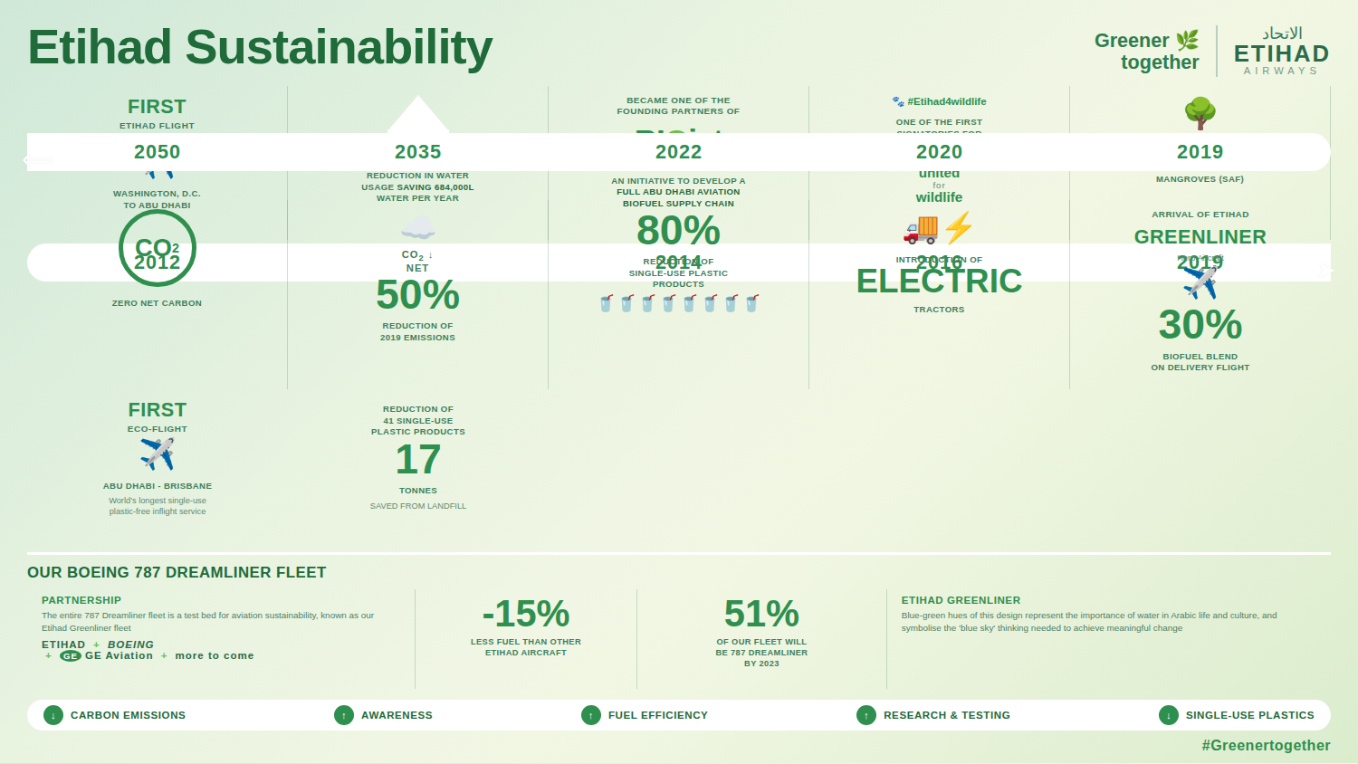Etihad Sustainability
Greener 🌿
together
الاتحاد
ETIHAD
AIRWAYS
FIRST
ETIHAD FLIGHT
USING BIOFUEL
✈️
WASHINGTON, D.C.
TO ABU DHABI
50%
REDUCTION IN WATER
USAGE SAVING 684,000L
WATER PER YEAR
BECAME ONE OF THE
FOUNDING PARTNERS OF
BIOjet
ABU DHABI Flight Path to Sustainability
AN INITIATIVE TO DEVELOP A
FULL ABU DHABI AVIATION
BIOFUEL SUPPLY CHAIN
🐾 #Etihad4wildlife
ONE OF THE FIRST
SIGNATORIES FOR
UNITED FOR WILDLIFE
AT BUCKINGHAM PALACE
unitedforwildlife
🌳
SBRC/SEAS
ETIHAD MASDAR BIOFUEL
MADE FROM UAE
MANGROVES (SAF)
2012 2014 2016 2019
➤
2050 2035 2022 2020 2019
⟸
CO2
ZERO NET CARBON
☁️
CO2 ↓
NET
50%
REDUCTION OF
2019 EMISSIONS
80%
REDUCTION OF
SINGLE-USE PLASTIC
PRODUCTS
🥤🥤🥤🥤🥤🥤🥤🥤
🚚⚡
INTRODUCTION OF
ELECTRIC
TRACTORS
ARRIVAL OF ETIHAD
GREENLINER
Hero Aircraft
✈️
30%
BIOFUEL BLEND
ON DELIVERY FLIGHT
FIRST
ECO-FLIGHT
✈️
ABU DHABI - BRISBANE
World's longest single-use
plastic-free inflight service
REDUCTION OF
41 SINGLE-USE
PLASTIC PRODUCTS
17
TONNES
SAVED FROM LANDFILL
OUR BOEING 787 DREAMLINER FLEET
PARTNERSHIP
The entire 787 Dreamliner fleet is a test bed for aviation sustainability, known as our Etihad Greenliner fleet
ETIHAD + BOEING
+ GE GE Aviation + more to come
-15%
LESS FUEL THAN OTHER
ETIHAD AIRCRAFT
51%
OF OUR FLEET WILL
BE 787 DREAMLINER
BY 2023
ETIHAD GREENLINER
Blue-green hues of this design represent the importance of water in Arabic life and culture, and symbolise the 'blue sky' thinking needed to achieve meaningful change
↓ CARBON EMISSIONS
↑ AWARENESS
↑ FUEL EFFICIENCY
↑ RESEARCH & TESTING
↓ SINGLE-USE PLASTICS
#Greenertogether